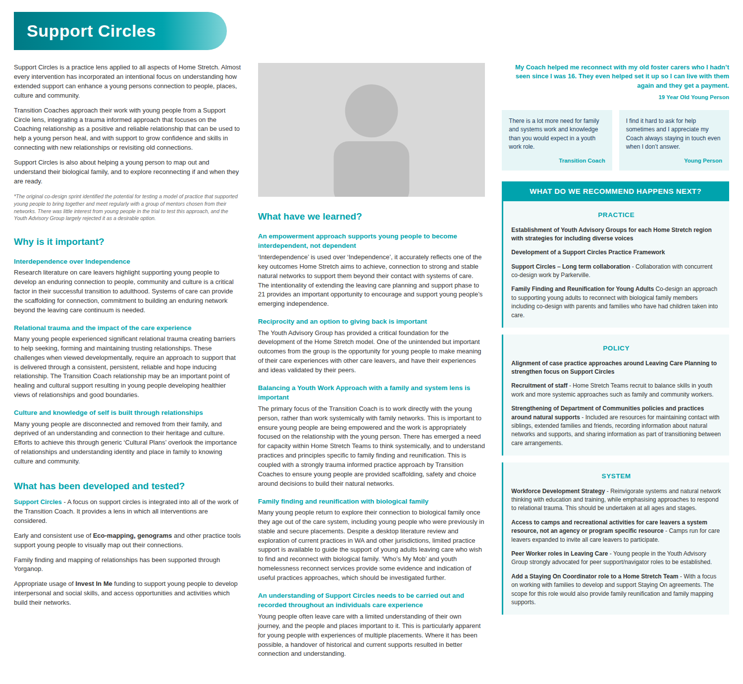Support Circles
Support Circles is a practice lens applied to all aspects of Home Stretch. Almost every intervention has incorporated an intentional focus on understanding how extended support can enhance a young persons connection to people, places, culture and community.
Transition Coaches approach their work with young people from a Support Circle lens, integrating a trauma informed approach that focuses on the Coaching relationship as a positive and reliable relationship that can be used to help a young person heal, and with support to grow confidence and skills in connecting with new relationships or revisiting old connections.
Support Circles is also about helping a young person to map out and understand their biological family, and to explore reconnecting if and when they are ready.
*The original co-design sprint identified the potential for testing a model of practice that supported young people to bring together and meet regularly with a group of mentors chosen from their networks. There was little interest from young people in the trial to test this approach, and the Youth Advisory Group largely rejected it as a desirable option.
Why is it important?
Interdependence over Independence
Research literature on care leavers highlight supporting young people to develop an enduring connection to people, community and culture is a critical factor in their successful transition to adulthood. Systems of care can provide the scaffolding for connection, commitment to building an enduring network beyond the leaving care continuum is needed.
Relational trauma and the impact of the care experience
Many young people experienced significant relational trauma creating barriers to help seeking, forming and maintaining trusting relationships. These challenges when viewed developmentally, require an approach to support that is delivered through a consistent, persistent, reliable and hope inducing relationship. The Transition Coach relationship may be an important point of healing and cultural support resulting in young people developing healthier views of relationships and good boundaries.
Culture and knowledge of self is built through relationships
Many young people are disconnected and removed from their family, and deprived of an understanding and connection to their heritage and culture. Efforts to achieve this through generic ‘Cultural Plans’ overlook the importance of relationships and understanding identity and place in family to knowing culture and community.
What has been developed and tested?
Support Circles - A focus on support circles is integrated into all of the work of the Transition Coach. It provides a lens in which all interventions are considered.
Early and consistent use of Eco-mapping, genograms and other practice tools support young people to visually map out their connections.
Family finding and mapping of relationships has been supported through Yorganop.
Appropriate usage of Invest In Me funding to support young people to develop interpersonal and social skills, and access opportunities and activities which build their networks.
What have we learned?
An empowerment approach supports young people to become interdependent, not dependent
‘Interdependence’ is used over ‘Independence’, it accurately reflects one of the key outcomes Home Stretch aims to achieve, connection to strong and stable natural networks to support them beyond their contact with systems of care. The intentionality of extending the leaving care planning and support phase to 21 provides an important opportunity to encourage and support young people’s emerging independence.
Reciprocity and an option to giving back is important
The Youth Advisory Group has provided a critical foundation for the development of the Home Stretch model. One of the unintended but important outcomes from the group is the opportunity for young people to make meaning of their care experiences with other care leavers, and have their experiences and ideas validated by their peers.
Balancing a Youth Work Approach with a family and system lens is important
The primary focus of the Transition Coach is to work directly with the young person, rather than work systemically with family networks. This is important to ensure young people are being empowered and the work is appropriately focused on the relationship with the young person. There has emerged a need for capacity within Home Stretch Teams to think systemically, and to understand practices and principles specific to family finding and reunification. This is coupled with a strongly trauma informed practice approach by Transition Coaches to ensure young people are provided scaffolding, safety and choice around decisions to build their natural networks.
Family finding and reunification with biological family
Many young people return to explore their connection to biological family once they age out of the care system, including young people who were previously in stable and secure placements. Despite a desktop literature review and exploration of current practices in WA and other jurisdictions, limited practice support is available to guide the support of young adults leaving care who wish to find and reconnect with biological family. ‘Who’s My Mob’ and youth homelessness reconnect services provide some evidence and indication of useful practices approaches, which should be investigated further.
An understanding of Support Circles needs to be carried out and recorded throughout an individuals care experience
Young people often leave care with a limited understanding of their own journey, and the people and places important to it. This is particularly apparent for young people with experiences of multiple placements. Where it has been possible, a handover of historical and current supports resulted in better connection and understanding.
My Coach helped me reconnect with my old foster carers who I hadn’t seen since I was 16. They even helped set it up so I can live with them again and they get a payment. 19 Year Old Young Person
There is a lot more need for family and systems work and knowledge than you would expect in a youth work role. Transition Coach
I find it hard to ask for help sometimes and I appreciate my Coach always staying in touch even when I don’t answer. Young Person
WHAT DO WE RECOMMEND HAPPENS NEXT?
PRACTICE
Establishment of Youth Advisory Groups for each Home Stretch region with strategies for including diverse voices
Development of a Support Circles Practice Framework
Support Circles – Long term collaboration - Collaboration with concurrent co-design work by Parkerville.
Family Finding and Reunification for Young Adults Co-design an approach to supporting young adults to reconnect with biological family members including co-design with parents and families who have had children taken into care.
POLICY
Alignment of case practice approaches around Leaving Care Planning to strengthen focus on Support Circles
Recruitment of staff - Home Stretch Teams recruit to balance skills in youth work and more systemic approaches such as family and community workers.
Strengthening of Department of Communities policies and practices around natural supports - Included are resources for maintaining contact with siblings, extended families and friends, recording information about natural networks and supports, and sharing information as part of transitioning between care arrangements.
SYSTEM
Workforce Development Strategy - Reinvigorate systems and natural network thinking with education and training, while emphasising approaches to respond to relational trauma. This should be undertaken at all ages and stages.
Access to camps and recreational activities for care leavers a system resource, not an agency or program specific resource - Camps run for care leavers expanded to invite all care leavers to participate.
Peer Worker roles in Leaving Care - Young people in the Youth Advisory Group strongly advocated for peer support/navigator roles to be established.
Add a Staying On Coordinator role to a Home Stretch Team - With a focus on working with families to develop and support Staying On agreements. The scope for this role would also provide family reunification and family mapping supports.